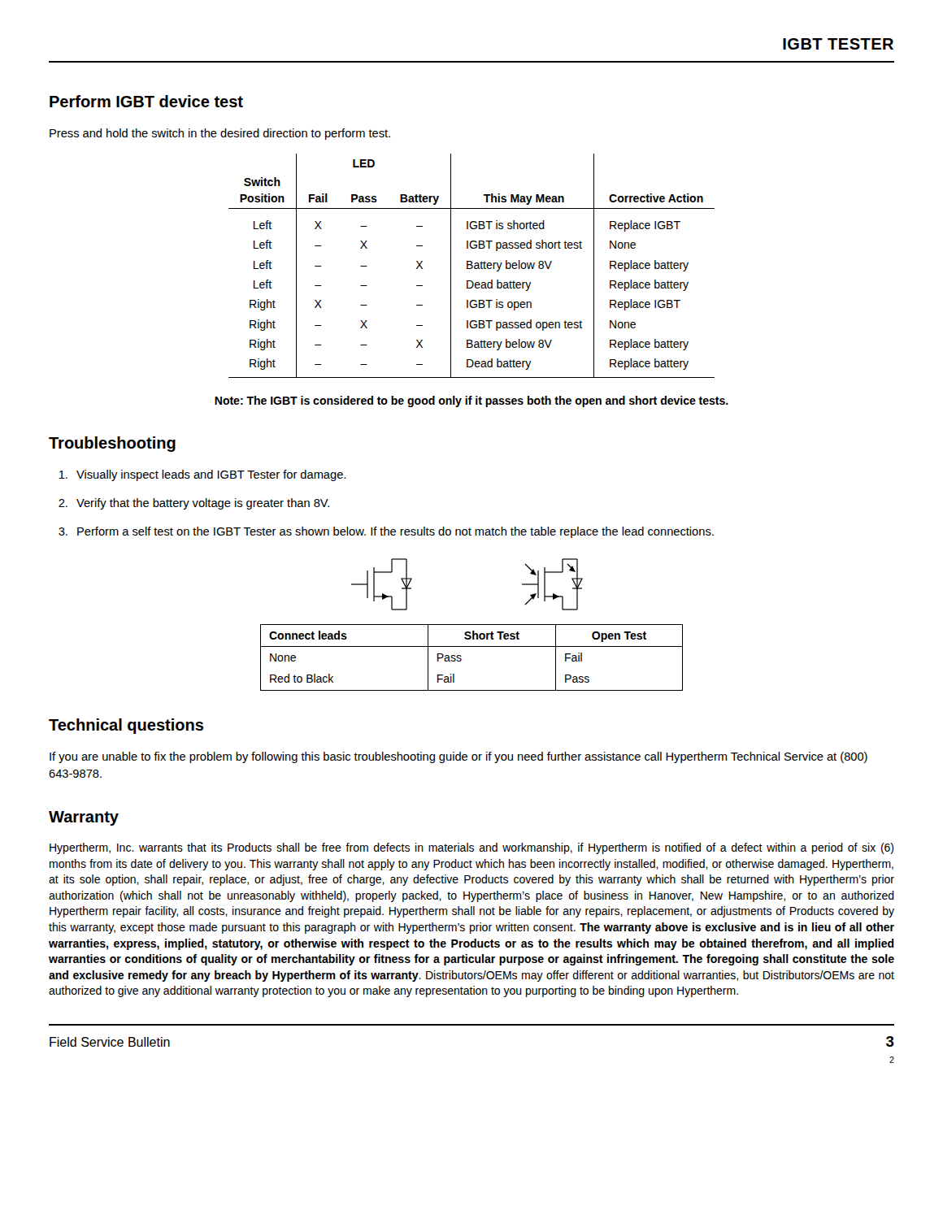IGBT TESTER
Perform IGBT device test
Press and hold the switch in the desired direction to perform test.
| | | LED | | | |
| --- | --- | --- | --- | --- | --- |
| Switch Position | Fail | Pass | Battery | This May Mean | Corrective Action |
| Left | X | – | – | IGBT is shorted | Replace IGBT |
| Left | – | X | – | IGBT passed short test | None |
| Left | – | – | X | Battery below 8V | Replace battery |
| Left | – | – | – | Dead battery | Replace battery |
| Right | X | – | – | IGBT is open | Replace IGBT |
| Right | – | X | – | IGBT passed open test | None |
| Right | – | – | X | Battery below 8V | Replace battery |
| Right | – | – | – | Dead battery | Replace battery |
Note: The IGBT is considered to be good only if it passes both the open and short device tests.
Troubleshooting
Visually inspect leads and IGBT Tester for damage.
Verify that the battery voltage is greater than 8V.
Perform a self test on the IGBT Tester as shown below. If the results do not match the table replace the lead connections.
| Connect leads | Short Test | Open Test |
| --- | --- | --- |
| None | Pass | Fail |
| Red to Black | Fail | Pass |
Technical questions
If you are unable to fix the problem by following this basic troubleshooting guide or if you need further assistance call Hypertherm Technical Service at (800) 643-9878.
Warranty
Hypertherm, Inc. warrants that its Products shall be free from defects in materials and workmanship, if Hypertherm is notified of a defect within a period of six (6) months from its date of delivery to you. This warranty shall not apply to any Product which has been incorrectly installed, modified, or otherwise damaged. Hypertherm, at its sole option, shall repair, replace, or adjust, free of charge, any defective Products covered by this warranty which shall be returned with Hypertherm’s prior authorization (which shall not be unreasonably withheld), properly packed, to Hypertherm’s place of business in Hanover, New Hampshire, or to an authorized Hypertherm repair facility, all costs, insurance and freight prepaid. Hypertherm shall not be liable for any repairs, replacement, or adjustments of Products covered by this warranty, except those made pursuant to this paragraph or with Hypertherm’s prior written consent. The warranty above is exclusive and is in lieu of all other warranties, express, implied, statutory, or otherwise with respect to the Products or as to the results which may be obtained therefrom, and all implied warranties or conditions of quality or of merchantability or fitness for a particular purpose or against infringement. The foregoing shall constitute the sole and exclusive remedy for any breach by Hypertherm of its warranty. Distributors/OEMs may offer different or additional warranties, but Distributors/OEMs are not authorized to give any additional warranty protection to you or make any representation to you purporting to be binding upon Hypertherm.
Field Service Bulletin 3
2